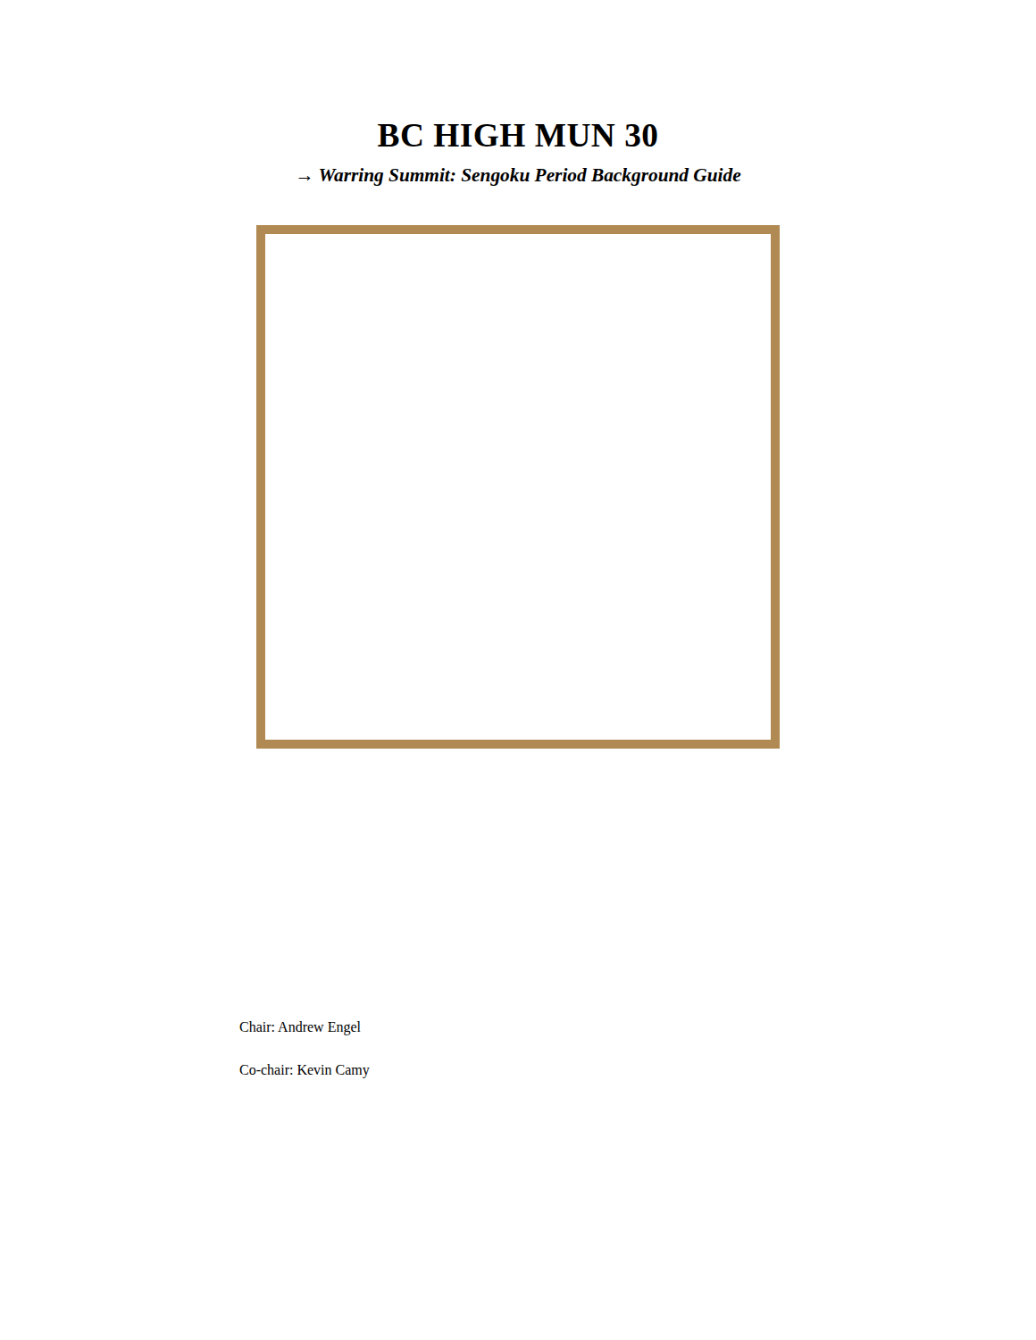BC HIGH MUN 30
→ Warring Summit: Sengoku Period Background Guide
Chair: Andrew Engel
Co-chair: Kevin Camy